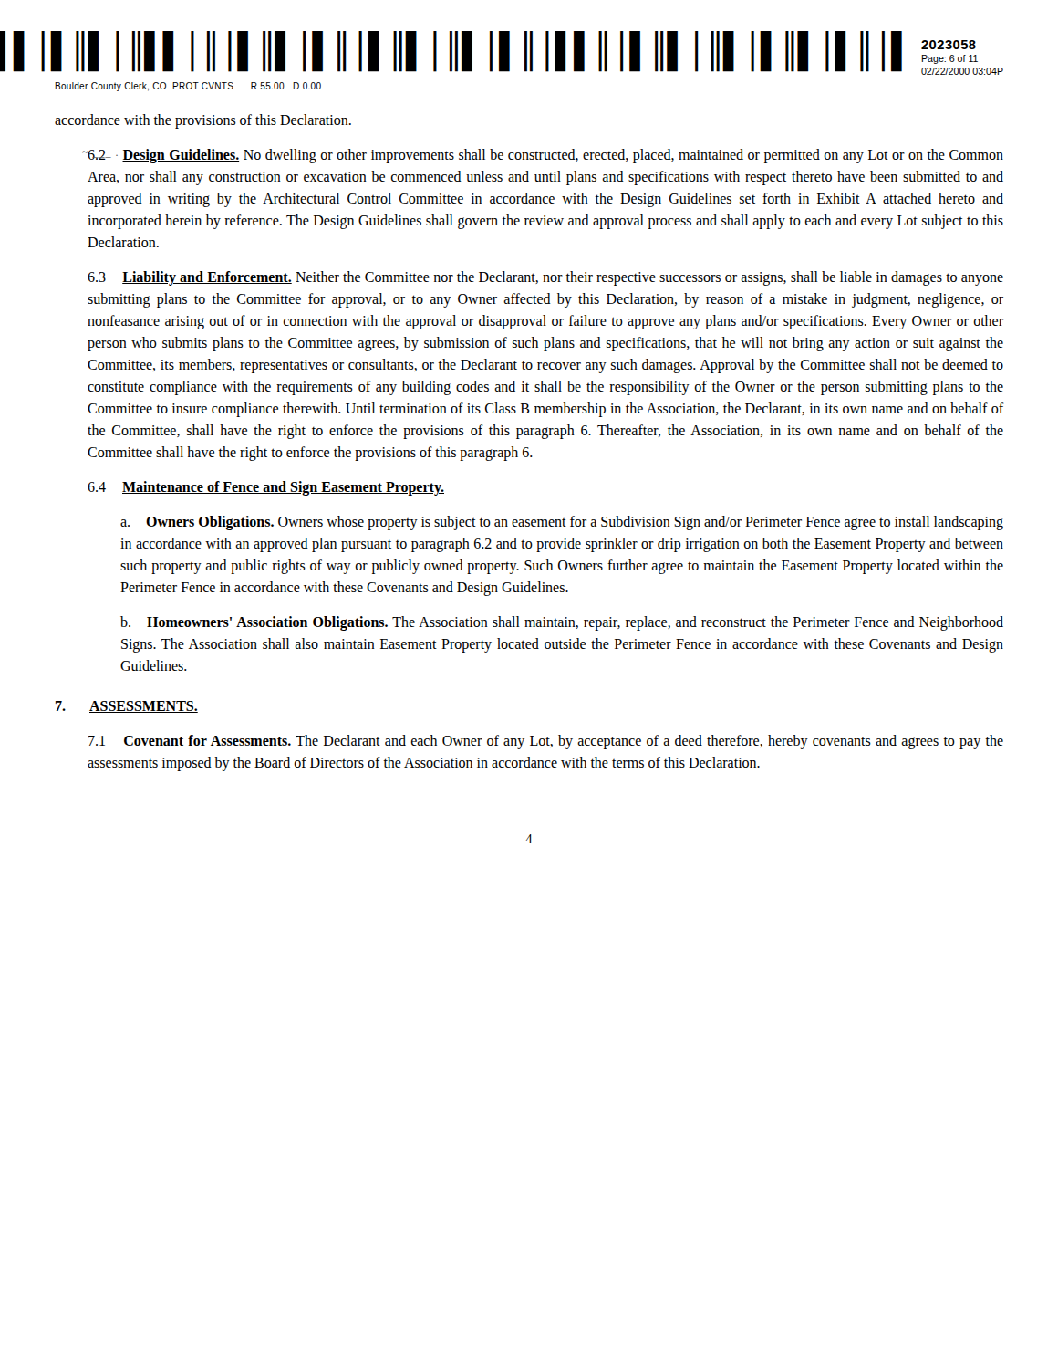▌▌│▌║▌│║▌▌│║│▌║▌│▌║│▌║▌│║▌│▌║│▌▌║│▌║▌│║▌│▌║▌│▌║│▌
2023058
Page: 6 of 11
02/22/2000 03:04P
Boulder County Clerk, CO PROT CVNTS R 55.00 D 0.00
accordance with the provisions of this Declaration.
~ ___ .
6.2 Design Guidelines. No dwelling or other improvements shall be constructed, erected, placed, maintained or permitted on any Lot or on the Common Area, nor shall any construction or excavation be commenced unless and until plans and specifications with respect thereto have been submitted to and approved in writing by the Architectural Control Committee in accordance with the Design Guidelines set forth in Exhibit A attached hereto and incorporated herein by reference. The Design Guidelines shall govern the review and approval process and shall apply to each and every Lot subject to this Declaration.
6.3 Liability and Enforcement. Neither the Committee nor the Declarant, nor their respective successors or assigns, shall be liable in damages to anyone submitting plans to the Committee for approval, or to any Owner affected by this Declaration, by reason of a mistake in judgment, negligence, or nonfeasance arising out of or in connection with the approval or disapproval or failure to approve any plans and/or specifications. Every Owner or other person who submits plans to the Committee agrees, by submission of such plans and specifications, that he will not bring any action or suit against the Committee, its members, representatives or consultants, or the Declarant to recover any such damages. Approval by the Committee shall not be deemed to constitute compliance with the requirements of any building codes and it shall be the responsibility of the Owner or the person submitting plans to the Committee to insure compliance therewith. Until termination of its Class B membership in the Association, the Declarant, in its own name and on behalf of the Committee, shall have the right to enforce the provisions of this paragraph 6. Thereafter, the Association, in its own name and on behalf of the Committee shall have the right to enforce the provisions of this paragraph 6.
6.4 Maintenance of Fence and Sign Easement Property.
a. Owners Obligations. Owners whose property is subject to an easement for a Subdivision Sign and/or Perimeter Fence agree to install landscaping in accordance with an approved plan pursuant to paragraph 6.2 and to provide sprinkler or drip irrigation on both the Easement Property and between such property and public rights of way or publicly owned property. Such Owners further agree to maintain the Easement Property located within the Perimeter Fence in accordance with these Covenants and Design Guidelines.
b. Homeowners' Association Obligations. The Association shall maintain, repair, replace, and reconstruct the Perimeter Fence and Neighborhood Signs. The Association shall also maintain Easement Property located outside the Perimeter Fence in accordance with these Covenants and Design Guidelines.
7. ASSESSMENTS.
7.1 Covenant for Assessments. The Declarant and each Owner of any Lot, by acceptance of a deed therefore, hereby covenants and agrees to pay the assessments imposed by the Board of Directors of the Association in accordance with the terms of this Declaration.
4